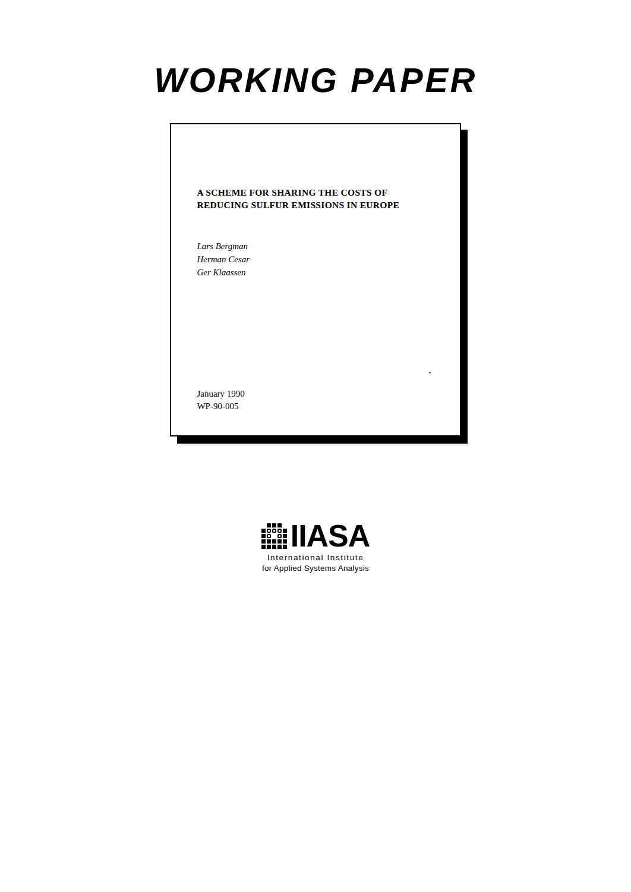WORKING PAPER
A SCHEME FOR SHARING THE COSTS OF
REDUCING SULFUR EMISSIONS IN EUROPE
Lars Bergman
Herman Cesar
Ger Klaassen
January 1990
WP-90-005
.
IIASA
International Institute
for Applied Systems Analysis